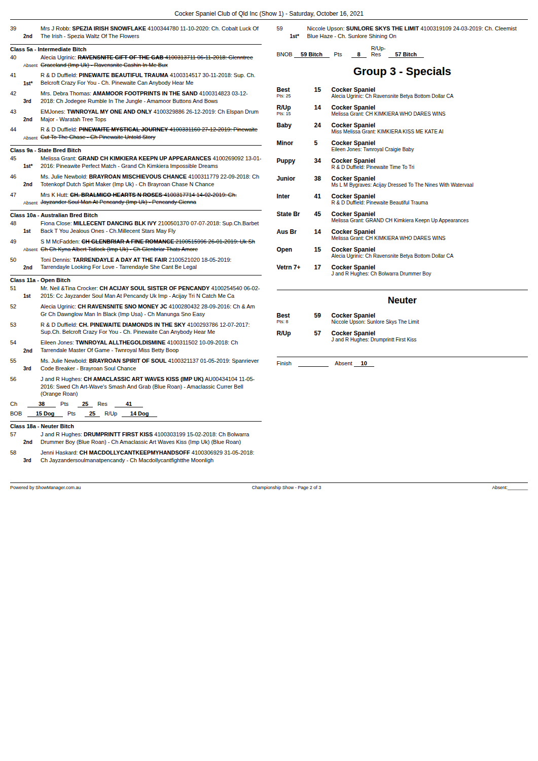Cocker Spaniel Club of Qld Inc (Show 1) - Saturday, October 16, 2021
39
2nd
Mrs J Robb: SPEZIA IRISH SNOWFLAKE 4100344780 11-10-2020: Ch. Cobalt Luck Of The Irish - Spezia Waltz Of The Flowers
Class 5a - Intermediate Bitch
40
Absent
Alecia Ugrinic: RAVENSNITE GIFT OF THE GAB 4100313711 06-11-2018: Glenntree Graceland (Imp Uk) - Ravensnite Cashin In Me Bux
41
1st*
R & D Duffield: PINEWAITE BEAUTIFUL TRAUMA 4100314517 30-11-2018: Sup. Ch. Belcroft Crazy For You - Ch. Pinewaite Can Anybody Hear Me
42
3rd
Mrs. Debra Thomas: AMAMOOR FOOTPRINTS IN THE SAND 4100314823 03-12-2018: Ch Jodegee Rumble In The Jungle - Amamoor Buttons And Bows
43
2nd
EMJones: TWNROYAL MY ONE AND ONLY 4100329886 26-12-2019: Ch Elspan Drum Major - Waratah Tree Tops
44
Absent
R & D Duffield: PINEWAITE MYSTICAL JOURNEY 4100331160 27-12-2019: Pinewaite Cut To The Chase - Ch Pinewaite Untold Story
Class 9a - State Bred Bitch
45
1st*
Melissa Grant: GRAND CH KIMKIERA KEEPN UP APPEARANCES 4100269092 13-01-2016: Pineawite Perfect Match - Grand Ch Kimkiera Impossible Dreams
46
2nd
Ms. Julie Newbold: BRAYROAN MISCHIEVOUS CHANCE 4100311779 22-09-2018: Ch Totenkopf Dutch Spirt Maker (Imp Uk) - Ch Brayroan Chase N Chance
47
Absent
Mrs K Hutt: CH. BRALMICO HEARTS N ROSES 4100317714 14-02-2019: Ch. Jayzander Soul Man At Pencandy (Imp Uk) - Pencandy Cienna
Class 10a - Australian Bred Bitch
48
1st
Fiona Close: MILLECENT DANCING BLK IVY 2100501370 07-07-2018: Sup.Ch.Barbet Back T You Jealous Ones - Ch.Millecent Stars May Fly
49
Absent
S M McFadden: CH GLENBRIAR A FINE ROMANCE 2100515996 26-01-2019: Uk Sh Ch Ch Kyna Albert Tatlock (Imp Uk) - Ch Glenbriar Thats Amore
50
2nd
Toni Dennis: TARRENDAYLE A DAY AT THE FAIR 2100521020 18-05-2019: Tarrendayle Looking For Love - Tarrendayle She Cant Be Legal
Class 11a - Open Bitch
51
1st
Mr. Neil &Tina Crocker: CH ACIJAY SOUL SISTER OF PENCANDY 4100254540 06-02-2015: Cc Jayzander Soul Man At Pencandy Uk Imp - Acijay Tri N Catch Me Ca
52
Alecia Ugrinic: CH RAVENSNITE SNO MONEY JC 4100280432 28-09-2016: Ch & Am Gr Ch Dawnglow Man In Black (Imp Usa) - Ch Manunga Sno Easy
53
R & D Duffield: CH. PINEWAITE DIAMONDS IN THE SKY 4100293786 12-07-2017: Sup.Ch. Belcroft Crazy For You - Ch. Pinewaite Can Anybody Hear Me
54
2nd
Eileen Jones: TWNROYAL ALLTHEGOLDISMINE 4100311502 10-09-2018: Ch Tarrendale Master Of Game - Twnroyal Miss Betty Boop
55
3rd
Ms. Julie Newbold: BRAYROAN SPIRIT OF SOUL 4100321137 01-05-2019: Spanriever Code Breaker - Brayroan Soul Chance
56
J and R Hughes: CH AMACLASSIC ART WAVES KISS (IMP UK) AU00434104 11-05-2016: Swed Ch Art-Wave's Smash And Grab (Blue Roan) - Amaclassic Currer Bell (Orange Roan)
Ch 38 Pts 25 Res 41
BOB 15 Dog Pts 25 R/Up 14 Dog
Class 18a - Neuter Bitch
57
2nd
J and R Hughes: DRUMPRINTT FIRST KISS 4100303199 15-02-2018: Ch Bolwarra Drummer Boy (Blue Roan) - Ch Amaclassic Art Waves Kiss (Imp Uk) (Blue Roan)
58
3rd
Jenni Haskard: CH MACDOLLYCANTKEEPMYHANDSOFF 4100306929 31-05-2018: Ch Jayzandersoulmanatpencandy - Ch Macdollycantfightthe Moonligh
59
1st*
Niccole Upson: SUNLORE SKYS THE LIMIT 4100319109 24-03-2019: Ch. Cleemist Blue Haze - Ch. Sunlore Shining On
BNOB 59 Bitch Pts 8 R/Up-Res 57 Bitch
Group 3 - Specials
| Best Pts: 25 | 15 | Cocker Spaniel Alecia Ugrinic: Ch Ravensnite Betya Bottom Dollar CA |
| R/Up Pts: 15 | 14 | Cocker Spaniel Melissa Grant: CH KIMKIERA WHO DARES WINS |
| Baby | 24 | Cocker Spaniel Miss Melissa Grant: KIMKIERA KISS ME KATE AI |
| Minor | 5 | Cocker Spaniel Eileen Jones: Twnroyal Craigie Baby |
| Puppy | 34 | Cocker Spaniel R & D Duffield: Pinewaite Time To Tri |
| Junior | 38 | Cocker Spaniel Ms L M Bygraves: Acijay Dressed To The Nines With Watervaal |
| Inter | 41 | Cocker Spaniel R & D Duffield: Pinewaite Beautiful Trauma |
| State Br | 45 | Cocker Spaniel Melissa Grant: GRAND CH Kimkiera Keepn Up Appearances |
| Aus Br | 14 | Cocker Spaniel Melissa Grant: CH KIMKIERA WHO DARES WINS |
| Open | 15 | Cocker Spaniel Alecia Ugrinic: Ch Ravensnite Betya Bottom Dollar CA |
| Vetrn 7+ | 17 | Cocker Spaniel J and R Hughes: Ch Bolwarra Drummer Boy |
Neuter
| Best Pts: 8 | 59 | Cocker Spaniel Niccole Upson: Sunlore Skys The Limit |
| R/Up | 57 | Cocker Spaniel J and R Hughes: Drumprintt First Kiss |
Finish Absent 10
Powered by ShowManager.com.au
Championship Show - Page 2 of 3
Absent:________